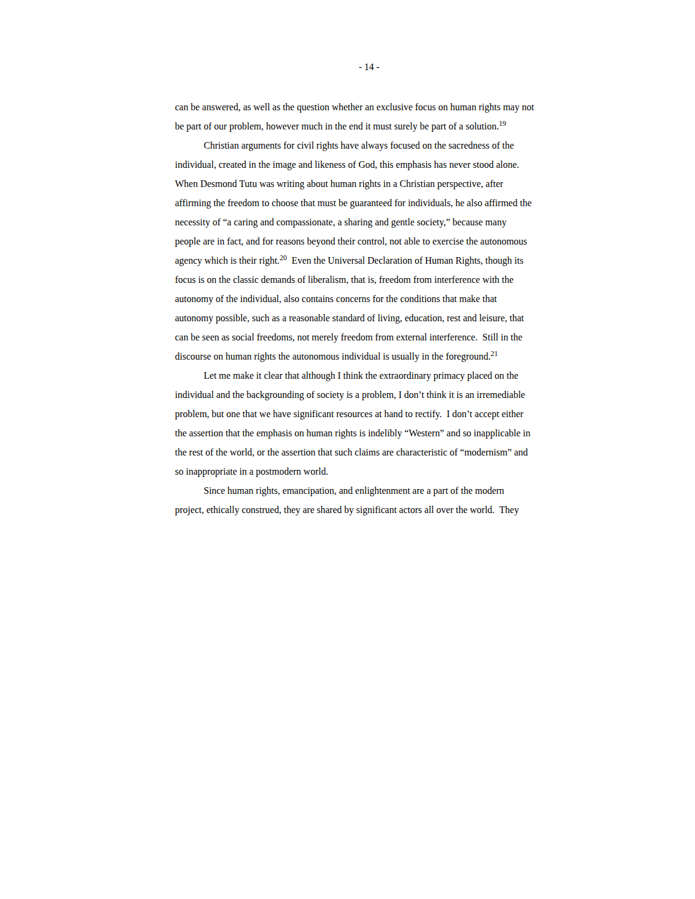- 14 -
can be answered, as well as the question whether an exclusive focus on human rights may not be part of our problem, however much in the end it must surely be part of a solution.19
Christian arguments for civil rights have always focused on the sacredness of the individual, created in the image and likeness of God, this emphasis has never stood alone. When Desmond Tutu was writing about human rights in a Christian perspective, after affirming the freedom to choose that must be guaranteed for individuals, he also affirmed the necessity of “a caring and compassionate, a sharing and gentle society,” because many people are in fact, and for reasons beyond their control, not able to exercise the autonomous agency which is their right.20 Even the Universal Declaration of Human Rights, though its focus is on the classic demands of liberalism, that is, freedom from interference with the autonomy of the individual, also contains concerns for the conditions that make that autonomy possible, such as a reasonable standard of living, education, rest and leisure, that can be seen as social freedoms, not merely freedom from external interference. Still in the discourse on human rights the autonomous individual is usually in the foreground.21
Let me make it clear that although I think the extraordinary primacy placed on the individual and the backgrounding of society is a problem, I don’t think it is an irremediable problem, but one that we have significant resources at hand to rectify. I don’t accept either the assertion that the emphasis on human rights is indelibly “Western” and so inapplicable in the rest of the world, or the assertion that such claims are characteristic of “modernism” and so inappropriate in a postmodern world.
Since human rights, emancipation, and enlightenment are a part of the modern project, ethically construed, they are shared by significant actors all over the world. They